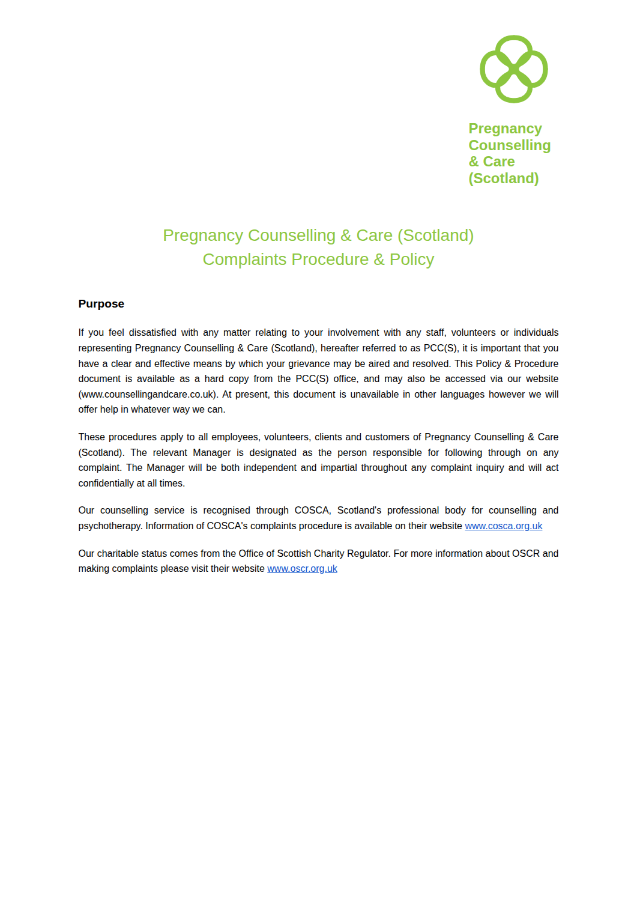Pregnancy
Counselling
& Care
(Scotland)
Pregnancy Counselling & Care (Scotland)
Complaints Procedure & Policy
Purpose
If you feel dissatisfied with any matter relating to your involvement with any staff, volunteers or individuals representing Pregnancy Counselling & Care (Scotland), hereafter referred to as PCC(S), it is important that you have a clear and effective means by which your grievance may be aired and resolved. This Policy & Procedure document is available as a hard copy from the PCC(S) office, and may also be accessed via our website (www.counsellingandcare.co.uk). At present, this document is unavailable in other languages however we will offer help in whatever way we can.
These procedures apply to all employees, volunteers, clients and customers of Pregnancy Counselling & Care (Scotland). The relevant Manager is designated as the person responsible for following through on any complaint. The Manager will be both independent and impartial throughout any complaint inquiry and will act confidentially at all times.
Our counselling service is recognised through COSCA, Scotland's professional body for counselling and psychotherapy. Information of COSCA's complaints procedure is available on their website www.cosca.org.uk
Our charitable status comes from the Office of Scottish Charity Regulator. For more information about OSCR and making complaints please visit their website www.oscr.org.uk